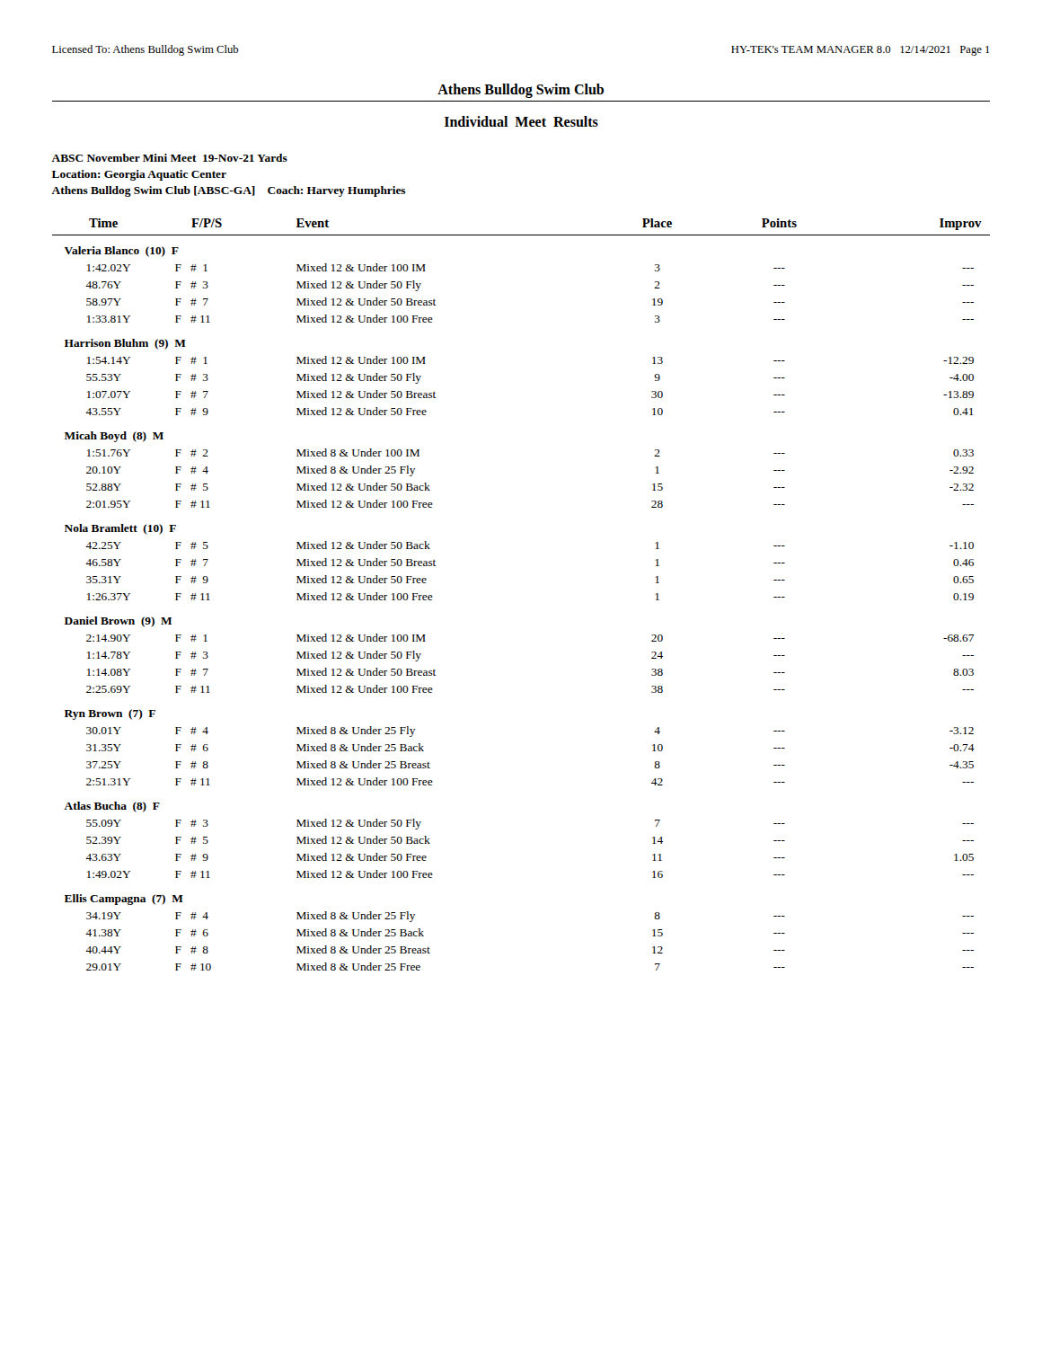Licensed To: Athens Bulldog Swim Club
HY-TEK's TEAM MANAGER 8.0 12/14/2021 Page 1
Athens Bulldog Swim Club
Individual Meet Results
ABSC November Mini Meet 19-Nov-21 Yards
Location: Georgia Aquatic Center
Athens Bulldog Swim Club [ABSC-GA] Coach: Harvey Humphries
| Time | F/P/S | Event | Place | Points | Improv |
| --- | --- | --- | --- | --- | --- |
| Valeria Blanco (10) F |
| 1:42.02Y | F # 1 | Mixed 12 & Under 100 IM | 3 | --- | --- |
| 48.76Y | F # 3 | Mixed 12 & Under 50 Fly | 2 | --- | --- |
| 58.97Y | F # 7 | Mixed 12 & Under 50 Breast | 19 | --- | --- |
| 1:33.81Y | F # 11 | Mixed 12 & Under 100 Free | 3 | --- | --- |
| Harrison Bluhm (9) M |
| 1:54.14Y | F # 1 | Mixed 12 & Under 100 IM | 13 | --- | -12.29 |
| 55.53Y | F # 3 | Mixed 12 & Under 50 Fly | 9 | --- | -4.00 |
| 1:07.07Y | F # 7 | Mixed 12 & Under 50 Breast | 30 | --- | -13.89 |
| 43.55Y | F # 9 | Mixed 12 & Under 50 Free | 10 | --- | 0.41 |
| Micah Boyd (8) M |
| 1:51.76Y | F # 2 | Mixed 8 & Under 100 IM | 2 | --- | 0.33 |
| 20.10Y | F # 4 | Mixed 8 & Under 25 Fly | 1 | --- | -2.92 |
| 52.88Y | F # 5 | Mixed 12 & Under 50 Back | 15 | --- | -2.32 |
| 2:01.95Y | F # 11 | Mixed 12 & Under 100 Free | 28 | --- | --- |
| Nola Bramlett (10) F |
| 42.25Y | F # 5 | Mixed 12 & Under 50 Back | 1 | --- | -1.10 |
| 46.58Y | F # 7 | Mixed 12 & Under 50 Breast | 1 | --- | 0.46 |
| 35.31Y | F # 9 | Mixed 12 & Under 50 Free | 1 | --- | 0.65 |
| 1:26.37Y | F # 11 | Mixed 12 & Under 100 Free | 1 | --- | 0.19 |
| Daniel Brown (9) M |
| 2:14.90Y | F # 1 | Mixed 12 & Under 100 IM | 20 | --- | -68.67 |
| 1:14.78Y | F # 3 | Mixed 12 & Under 50 Fly | 24 | --- | --- |
| 1:14.08Y | F # 7 | Mixed 12 & Under 50 Breast | 38 | --- | 8.03 |
| 2:25.69Y | F # 11 | Mixed 12 & Under 100 Free | 38 | --- | --- |
| Ryn Brown (7) F |
| 30.01Y | F # 4 | Mixed 8 & Under 25 Fly | 4 | --- | -3.12 |
| 31.35Y | F # 6 | Mixed 8 & Under 25 Back | 10 | --- | -0.74 |
| 37.25Y | F # 8 | Mixed 8 & Under 25 Breast | 8 | --- | -4.35 |
| 2:51.31Y | F # 11 | Mixed 12 & Under 100 Free | 42 | --- | --- |
| Atlas Bucha (8) F |
| 55.09Y | F # 3 | Mixed 12 & Under 50 Fly | 7 | --- | --- |
| 52.39Y | F # 5 | Mixed 12 & Under 50 Back | 14 | --- | --- |
| 43.63Y | F # 9 | Mixed 12 & Under 50 Free | 11 | --- | 1.05 |
| 1:49.02Y | F # 11 | Mixed 12 & Under 100 Free | 16 | --- | --- |
| Ellis Campagna (7) M |
| 34.19Y | F # 4 | Mixed 8 & Under 25 Fly | 8 | --- | --- |
| 41.38Y | F # 6 | Mixed 8 & Under 25 Back | 15 | --- | --- |
| 40.44Y | F # 8 | Mixed 8 & Under 25 Breast | 12 | --- | --- |
| 29.01Y | F # 10 | Mixed 8 & Under 25 Free | 7 | --- | --- |